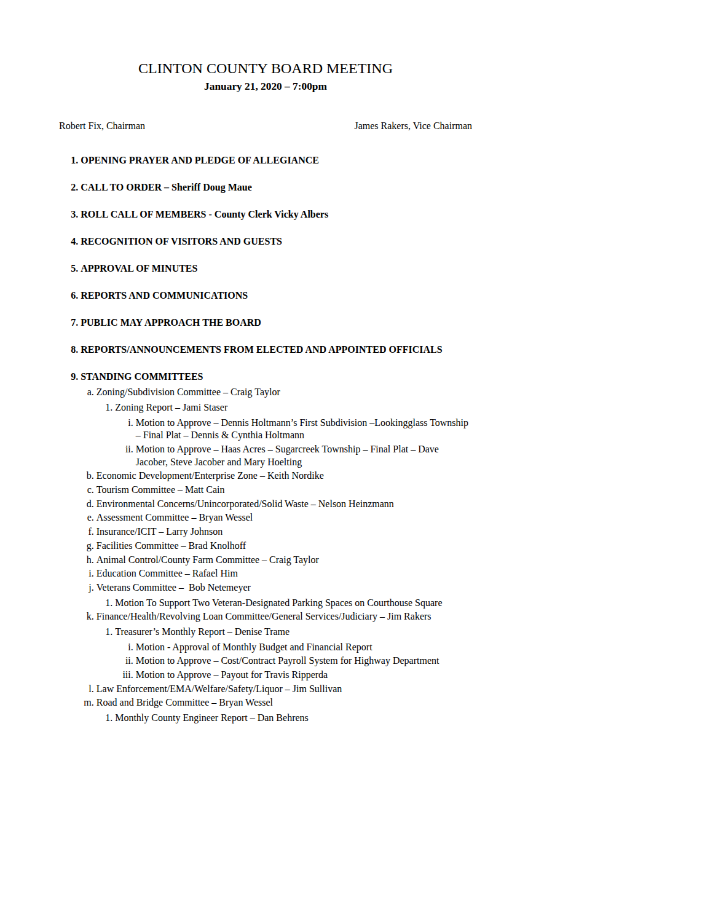CLINTON COUNTY BOARD MEETING
January 21, 2020 – 7:00pm
Robert Fix, Chairman James Rakers, Vice Chairman
OPENING PRAYER AND PLEDGE OF ALLEGIANCE
CALL TO ORDER – Sheriff Doug Maue
ROLL CALL OF MEMBERS - County Clerk Vicky Albers
RECOGNITION OF VISITORS AND GUESTS
APPROVAL OF MINUTES
REPORTS AND COMMUNICATIONS
PUBLIC MAY APPROACH THE BOARD
REPORTS/ANNOUNCEMENTS FROM ELECTED AND APPOINTED OFFICIALS
STANDING COMMITTEES
Zoning/Subdivision Committee – Craig Taylor
Zoning Report – Jami Staser
Motion to Approve – Dennis Holtmann’s First Subdivision –Lookingglass Township – Final Plat – Dennis & Cynthia Holtmann
Motion to Approve – Haas Acres – Sugarcreek Township – Final Plat – Dave Jacober, Steve Jacober and Mary Hoelting
Economic Development/Enterprise Zone – Keith Nordike
Tourism Committee – Matt Cain
Environmental Concerns/Unincorporated/Solid Waste – Nelson Heinzmann
Assessment Committee – Bryan Wessel
Insurance/ICIT – Larry Johnson
Facilities Committee – Brad Knolhoff
Animal Control/County Farm Committee – Craig Taylor
Education Committee – Rafael Him
Veterans Committee – Bob Netemeyer
Motion To Support Two Veteran-Designated Parking Spaces on Courthouse Square
Finance/Health/Revolving Loan Committee/General Services/Judiciary – Jim Rakers
Treasurer’s Monthly Report – Denise Trame
Motion - Approval of Monthly Budget and Financial Report
Motion to Approve – Cost/Contract Payroll System for Highway Department
Motion to Approve – Payout for Travis Ripperda
Law Enforcement/EMA/Welfare/Safety/Liquor – Jim Sullivan
Road and Bridge Committee – Bryan Wessel
Monthly County Engineer Report – Dan Behrens